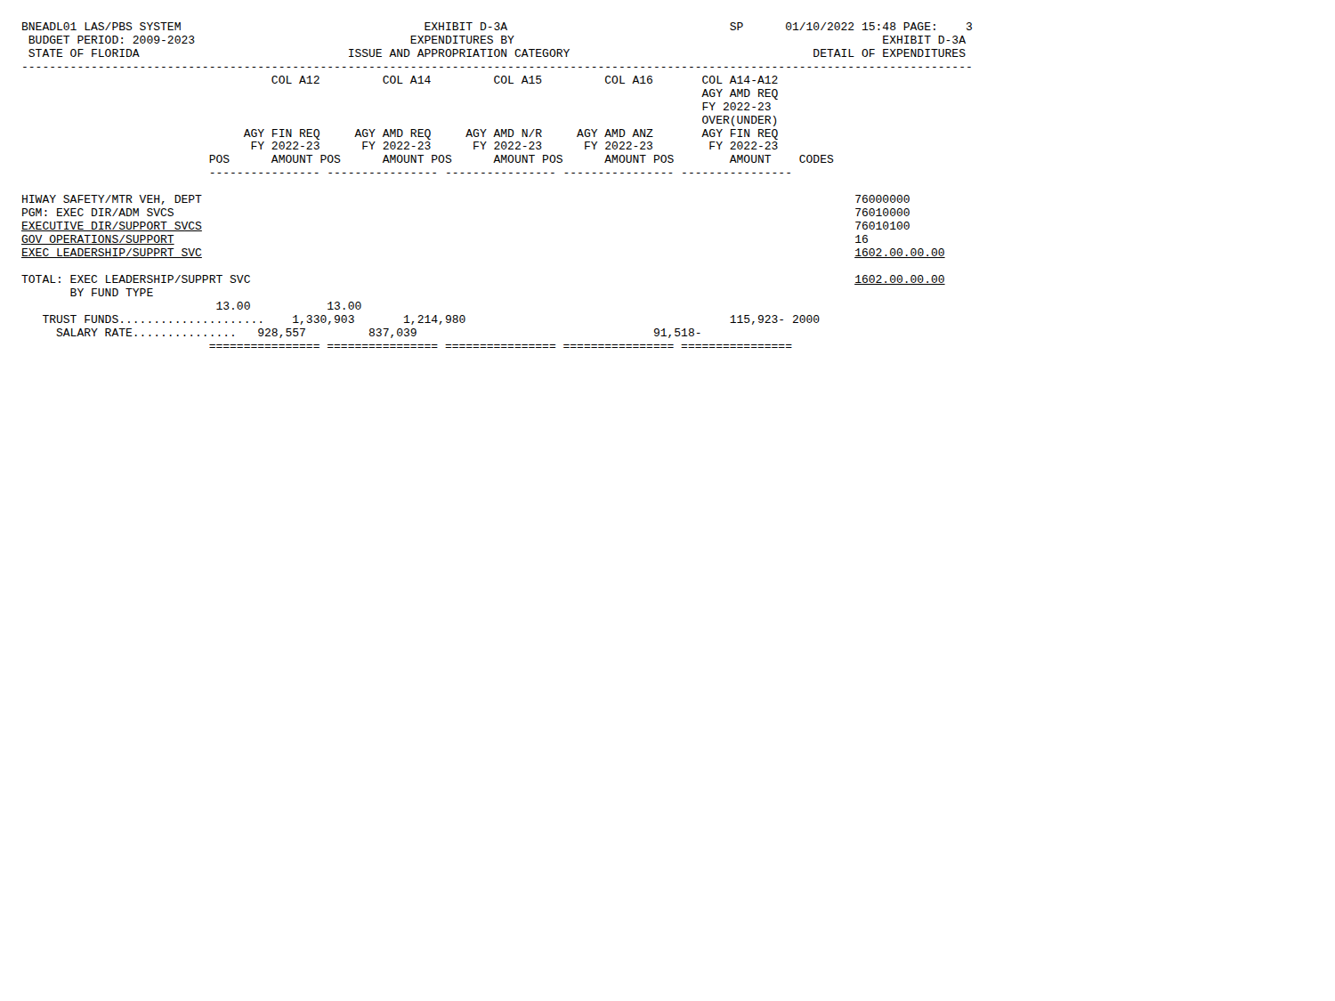BNEADL01 LAS/PBS SYSTEM                                   EXHIBIT D-3A                                SP      01/10/2022 15:48 PAGE:    3
 BUDGET PERIOD: 2009-2023                               EXPENDITURES BY                                                     EXHIBIT D-3A
 STATE OF FLORIDA                              ISSUE AND APPROPRIATION CATEGORY                                   DETAIL OF EXPENDITURES
-----------------------------------------------------------------------------------------------------------------------------------------
                                    COL A12         COL A14         COL A15         COL A16       COL A14-A12
                                                                                                  AGY AMD REQ
                                                                                                  FY 2022-23
                                                                                                  OVER(UNDER)
                                AGY FIN REQ     AGY AMD REQ     AGY AMD N/R     AGY AMD ANZ       AGY FIN REQ
                                 FY 2022-23      FY 2022-23      FY 2022-23      FY 2022-23        FY 2022-23
                           POS      AMOUNT POS      AMOUNT POS      AMOUNT POS      AMOUNT POS        AMOUNT    CODES
                           ---------------- ---------------- ---------------- ---------------- ----------------

HIWAY SAFETY/MTR VEH, DEPT                                                                                              76000000
PGM: EXEC DIR/ADM SVCS                                                                                                  76010000
EXECUTIVE DIR/SUPPORT SVCS                                                                                              76010100
GOV OPERATIONS/SUPPORT                                                                                                  16
EXEC LEADERSHIP/SUPPRT SVC                                                                                              1602.00.00.00

TOTAL: EXEC LEADERSHIP/SUPPRT SVC                                                                                       1602.00.00.00
       BY FUND TYPE
                            13.00           13.00
   TRUST FUNDS.....................    1,330,903       1,214,980                                      115,923- 2000
     SALARY RATE...............   928,557         837,039                                  91,518-
                           ================ ================ ================ ================ ================